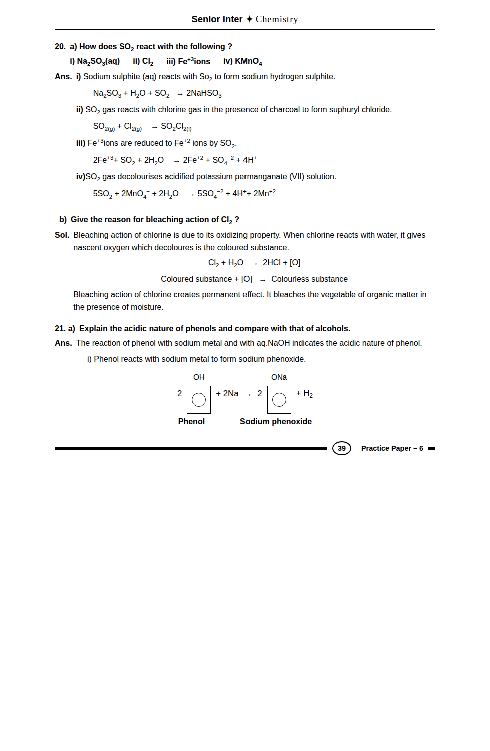Senior Inter ✦ Chemistry
20. a) How does SO2 react with the following ?
i) Na2SO3(aq) ii) Cl2 iii) Fe+3ions iv) KMnO4
Ans. i) Sodium sulphite (aq) reacts with So2 to form sodium hydrogen sulphite.
Na2SO3 + H2O + SO2 → 2NaHSO3
ii) SO2 gas reacts with chlorine gas in the presence of charcoal to form suphuryl chloride.
SO2(g) + Cl2(g) → SO2Cl2(l)
iii) Fe+3ions are reduced to Fe+2 ions by SO2.
2Fe+3+ SO2 + 2H2O → 2Fe+2 + SO4−2 + 4H+
iv) SO2 gas decolourises acidified potassium permanganate (VII) solution.
5SO2 + 2MnO4− + 2H2O → 5SO4−2 + 4H++ 2Mn+2
b) Give the reason for bleaching action of Cl2 ?
Sol. Bleaching action of chlorine is due to its oxidizing property. When chlorine reacts with water, it gives nascent oxygen which decoloures is the coloured substance.
Cl2 + H2O → 2HCl + [O]
Coloured substance + [O] → Colourless substance
Bleaching action of chlorine creates permanent effect. It bleaches the vegetable of organic matter in the presence of moisture.
21. a) Explain the acidic nature of phenols and compare with that of alcohols.
Ans. The reaction of phenol with sodium metal and with aq.NaOH indicates the acidic nature of phenol.
i) Phenol reacts with sodium metal to form sodium phenoxide.
2 OH + 2Na → 2 ONa + H2
Phenol Sodium phenoxide
39
Practice Paper – 6